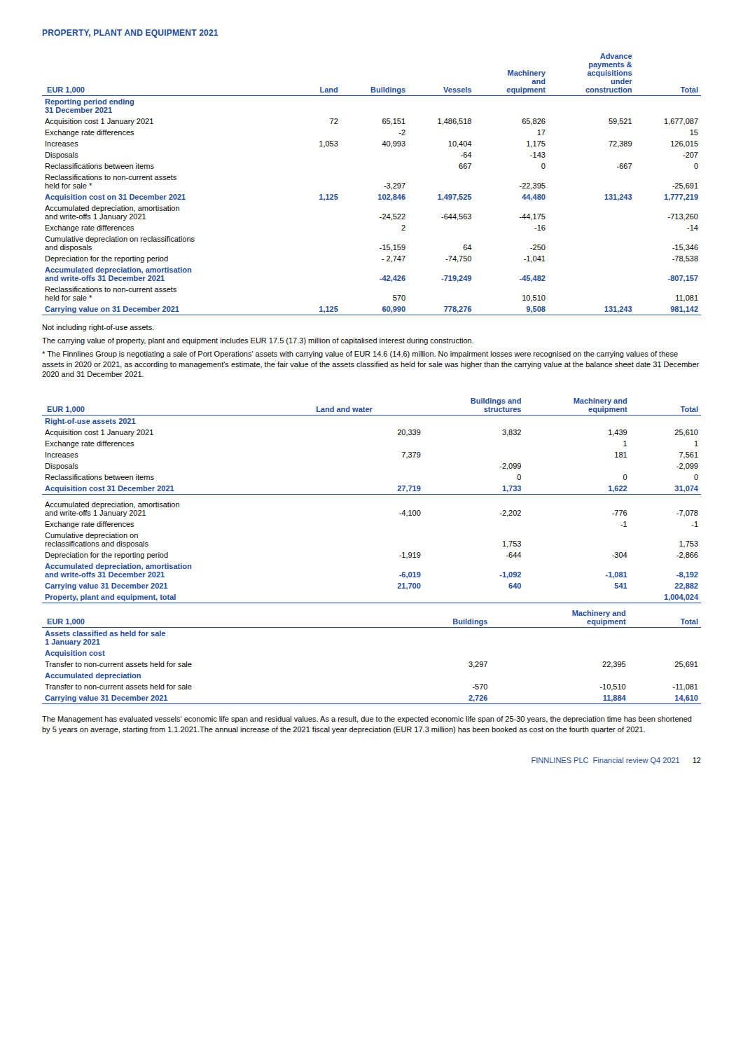PROPERTY, PLANT AND EQUIPMENT 2021
| EUR 1,000 | Land | Buildings | Vessels | Machinery and equipment | Advance payments & acquisitions under construction | Total |
| --- | --- | --- | --- | --- | --- | --- |
| Reporting period ending 31 December 2021 | |
| Acquisition cost 1 January 2021 | 72 | 65,151 | 1,486,518 | 65,826 | 59,521 | 1,677,087 |
| Exchange rate differences | | -2 | | 17 | | 15 |
| Increases | 1,053 | 40,993 | 10,404 | 1,175 | 72,389 | 126,015 |
| Disposals | | | -64 | -143 | | -207 |
| Reclassifications between items | | | 667 | 0 | -667 | 0 |
| Reclassifications to non-current assets held for sale * | | -3,297 | | -22,395 | | -25,691 |
| Acquisition cost on 31 December 2021 | 1,125 | 102,846 | 1,497,525 | 44,480 | 131,243 | 1,777,219 |
| Accumulated depreciation, amortisation and write-offs 1 January 2021 | | -24,522 | -644,563 | -44,175 | | -713,260 |
| Exchange rate differences | | 2 | | -16 | | -14 |
| Cumulative depreciation on reclassifications and disposals | | -15,159 | 64 | -250 | | -15,346 |
| Depreciation for the reporting period | | - 2,747 | -74,750 | -1,041 | | -78,538 |
| Accumulated depreciation, amortisation and write-offs 31 December 2021 | | -42,426 | -719,249 | -45,482 | | -807,157 |
| Reclassifications to non-current assets held for sale * | | 570 | | 10,510 | | 11,081 |
| Carrying value on 31 December 2021 | 1,125 | 60,990 | 778,276 | 9,508 | 131,243 | 981,142 |
Not including right-of-use assets.
The carrying value of property, plant and equipment includes EUR 17.5 (17.3) million of capitalised interest during construction.
* The Finnlines Group is negotiating a sale of Port Operations' assets with carrying value of EUR 14.6 (14.6) million. No impairment losses were recognised on the carrying values of these assets in 2020 or 2021, as according to management's estimate, the fair value of the assets classified as held for sale was higher than the carrying value at the balance sheet date 31 December 2020 and 31 December 2021.
| EUR 1,000 | Land and water | Buildings and structures | Machinery and equipment | Total |
| --- | --- | --- | --- | --- |
| Right-of-use assets 2021 | |
| Acquisition cost 1 January 2021 | 20,339 | 3,832 | 1,439 | 25,610 |
| Exchange rate differences | | | 1 | 1 |
| Increases | 7,379 | | 181 | 7,561 |
| Disposals | | -2,099 | | -2,099 |
| Reclassifications between items | | 0 | 0 | 0 |
| Acquisition cost 31 December 2021 | 27,719 | 1,733 | 1,622 | 31,074 |
| Accumulated depreciation, amortisation and write-offs 1 January 2021 | -4,100 | -2,202 | -776 | -7,078 |
| Exchange rate differences | | | -1 | -1 |
| Cumulative depreciation on reclassifications and disposals | | 1,753 | | 1,753 |
| Depreciation for the reporting period | -1,919 | -644 | -304 | -2,866 |
| Accumulated depreciation, amortisation and write-offs 31 December 2021 | -6,019 | -1,092 | -1,081 | -8,192 |
| Carrying value 31 December 2021 | 21,700 | 640 | 541 | 22,882 |
| Property, plant and equipment, total | | | | 1,004,024 |
| EUR 1,000 | Buildings | Machinery and equipment | Total |
| --- | --- | --- | --- |
| Assets classified as held for sale 1 January 2021 | |
| Acquisition cost | |
| Transfer to non-current assets held for sale | 3,297 | 22,395 | 25,691 |
| Accumulated depreciation | |
| Transfer to non-current assets held for sale | -570 | -10,510 | -11,081 |
| Carrying value 31 December 2021 | 2,726 | 11,884 | 14,610 |
The Management has evaluated vessels' economic life span and residual values. As a result, due to the expected economic life span of 25-30 years, the depreciation time has been shortened by 5 years on average, starting from 1.1.2021.The annual increase of the 2021 fiscal year depreciation (EUR 17.3 million) has been booked as cost on the fourth quarter of 2021.
FINNLINES PLC Financial review Q4 202112